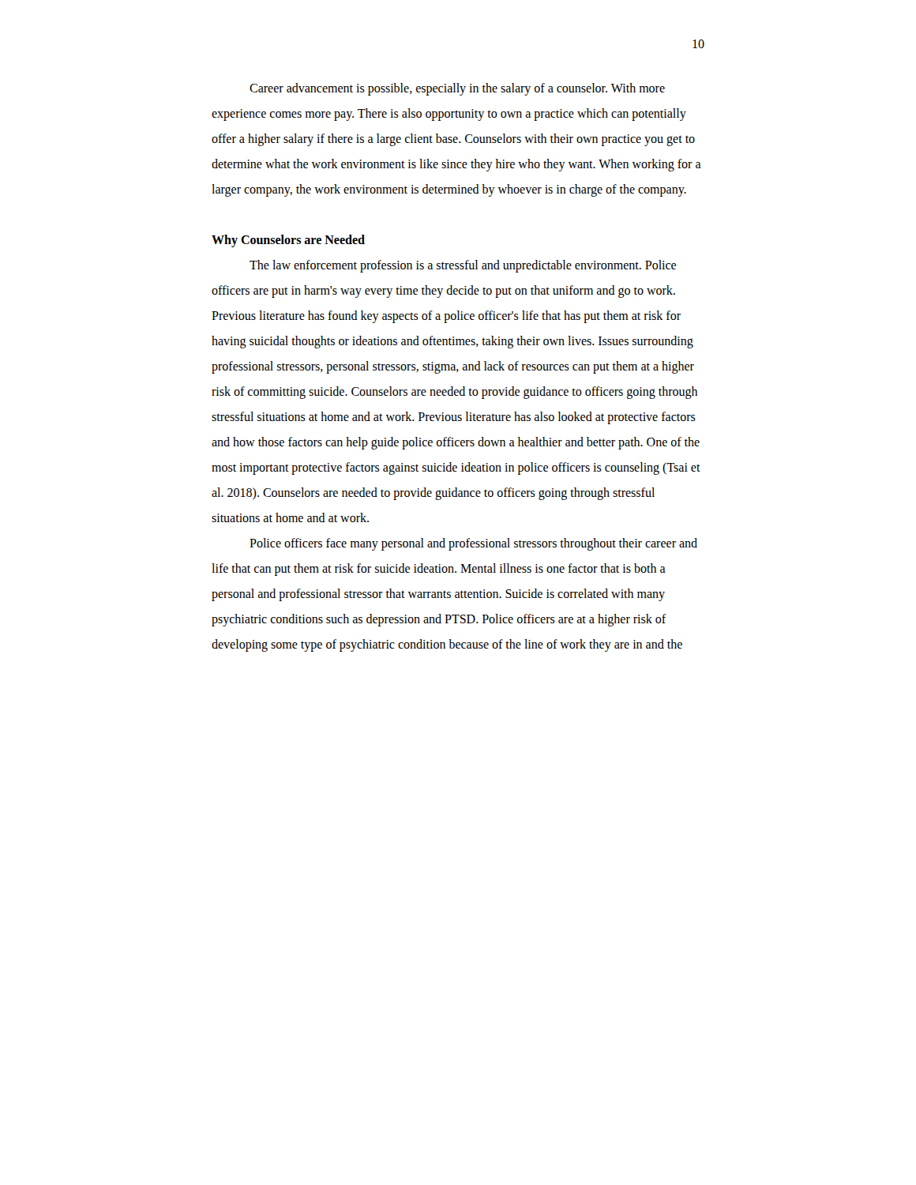10
Career advancement is possible, especially in the salary of a counselor. With more experience comes more pay. There is also opportunity to own a practice which can potentially offer a higher salary if there is a large client base. Counselors with their own practice you get to determine what the work environment is like since they hire who they want. When working for a larger company, the work environment is determined by whoever is in charge of the company.
Why Counselors are Needed
The law enforcement profession is a stressful and unpredictable environment. Police officers are put in harm's way every time they decide to put on that uniform and go to work. Previous literature has found key aspects of a police officer's life that has put them at risk for having suicidal thoughts or ideations and oftentimes, taking their own lives. Issues surrounding professional stressors, personal stressors, stigma, and lack of resources can put them at a higher risk of committing suicide. Counselors are needed to provide guidance to officers going through stressful situations at home and at work. Previous literature has also looked at protective factors and how those factors can help guide police officers down a healthier and better path. One of the most important protective factors against suicide ideation in police officers is counseling (Tsai et al. 2018). Counselors are needed to provide guidance to officers going through stressful situations at home and at work.
Police officers face many personal and professional stressors throughout their career and life that can put them at risk for suicide ideation. Mental illness is one factor that is both a personal and professional stressor that warrants attention. Suicide is correlated with many psychiatric conditions such as depression and PTSD. Police officers are at a higher risk of developing some type of psychiatric condition because of the line of work they are in and the